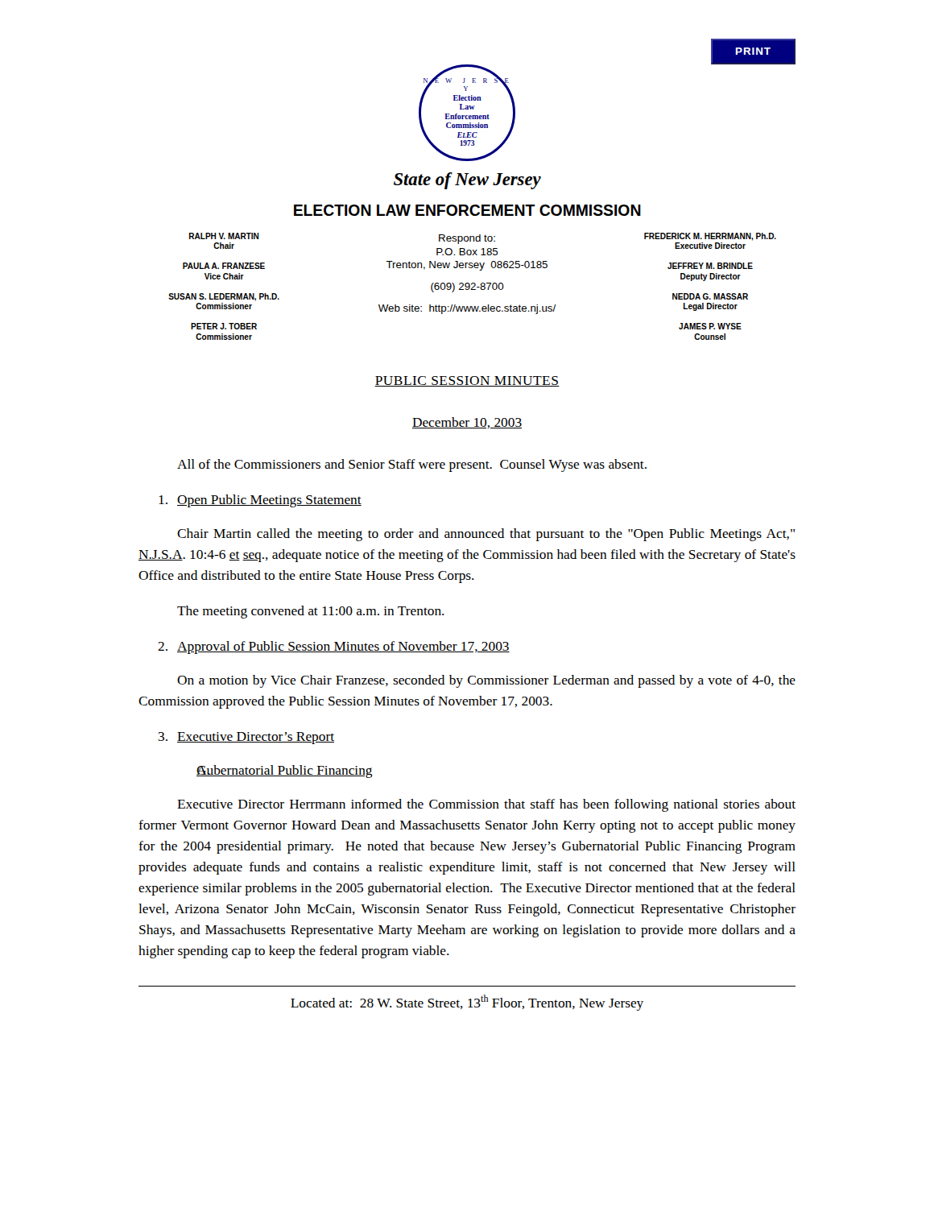PRINT
N E W J E R S E Y
Election
Law
Enforcement
Commission
ELEC
1973
State of New Jersey
ELECTION LAW ENFORCEMENT COMMISSION
| RALPH V. MARTIN Chair PAULA A. FRANZESE Vice Chair SUSAN S. LEDERMAN, Ph.D. Commissioner PETER J. TOBER Commissioner | Respond to: P.O. Box 185 Trenton, New Jersey 08625-0185 (609) 292-8700 Web site: http://www.elec.state.nj.us/ | FREDERICK M. HERRMANN, Ph.D. Executive Director JEFFREY M. BRINDLE Deputy Director NEDDA G. MASSAR Legal Director JAMES P. WYSE Counsel |
PUBLIC SESSION MINUTES
December 10, 2003
All of the Commissioners and Senior Staff were present. Counsel Wyse was absent.
1.
Open Public Meetings Statement
Chair Martin called the meeting to order and announced that pursuant to the "Open Public Meetings Act," N.J.S.A. 10:4-6 et seq., adequate notice of the meeting of the Commission had been filed with the Secretary of State's Office and distributed to the entire State House Press Corps.
The meeting convened at 11:00 a.m. in Trenton.
2.
Approval of Public Session Minutes of November 17, 2003
On a motion by Vice Chair Franzese, seconded by Commissioner Lederman and passed by a vote of 4-0, the Commission approved the Public Session Minutes of November 17, 2003.
3.
Executive Director’s Report
A.
Gubernatorial Public Financing
Executive Director Herrmann informed the Commission that staff has been following national stories about former Vermont Governor Howard Dean and Massachusetts Senator John Kerry opting not to accept public money for the 2004 presidential primary. He noted that because New Jersey’s Gubernatorial Public Financing Program provides adequate funds and contains a realistic expenditure limit, staff is not concerned that New Jersey will experience similar problems in the 2005 gubernatorial election. The Executive Director mentioned that at the federal level, Arizona Senator John McCain, Wisconsin Senator Russ Feingold, Connecticut Representative Christopher Shays, and Massachusetts Representative Marty Meeham are working on legislation to provide more dollars and a higher spending cap to keep the federal program viable.
Located at: 28 W. State Street, 13th Floor, Trenton, New Jersey